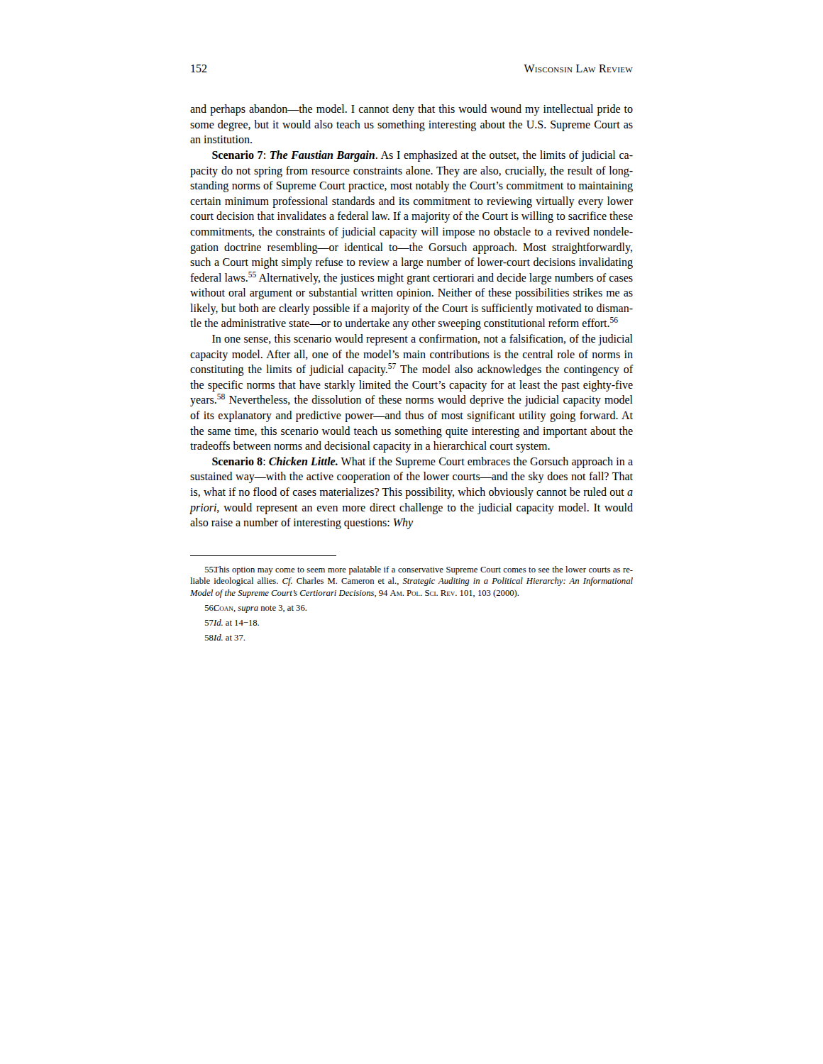152 Wisconsin Law Review
and perhaps abandon—the model. I cannot deny that this would wound my intellectual pride to some degree, but it would also teach us something interesting about the U.S. Supreme Court as an institution.
Scenario 7: The Faustian Bargain. As I emphasized at the outset, the limits of judicial capacity do not spring from resource constraints alone. They are also, crucially, the result of longstanding norms of Supreme Court practice, most notably the Court’s commitment to maintaining certain minimum professional standards and its commitment to reviewing virtually every lower court decision that invalidates a federal law. If a majority of the Court is willing to sacrifice these commitments, the constraints of judicial capacity will impose no obstacle to a revived nondelegation doctrine resembling—or identical to—the Gorsuch approach. Most straightforwardly, such a Court might simply refuse to review a large number of lower-court decisions invalidating federal laws.55 Alternatively, the justices might grant certiorari and decide large numbers of cases without oral argument or substantial written opinion. Neither of these possibilities strikes me as likely, but both are clearly possible if a majority of the Court is sufficiently motivated to dismantle the administrative state—or to undertake any other sweeping constitutional reform effort.56
In one sense, this scenario would represent a confirmation, not a falsification, of the judicial capacity model. After all, one of the model’s main contributions is the central role of norms in constituting the limits of judicial capacity.57 The model also acknowledges the contingency of the specific norms that have starkly limited the Court’s capacity for at least the past eighty-five years.58 Nevertheless, the dissolution of these norms would deprive the judicial capacity model of its explanatory and predictive power—and thus of most significant utility going forward. At the same time, this scenario would teach us something quite interesting and important about the tradeoffs between norms and decisional capacity in a hierarchical court system.
Scenario 8: Chicken Little. What if the Supreme Court embraces the Gorsuch approach in a sustained way—with the active cooperation of the lower courts—and the sky does not fall? That is, what if no flood of cases materializes? This possibility, which obviously cannot be ruled out a priori, would represent an even more direct challenge to the judicial capacity model. It would also raise a number of interesting questions: Why
55. This option may come to seem more palatable if a conservative Supreme Court comes to see the lower courts as reliable ideological allies. Cf. Charles M. Cameron et al., Strategic Auditing in a Political Hierarchy: An Informational Model of the Supreme Court’s Certiorari Decisions, 94 Am. Pol. Sci. Rev. 101, 103 (2000).
56. Coan, supra note 3, at 36.
57. Id. at 14−18.
58. Id. at 37.